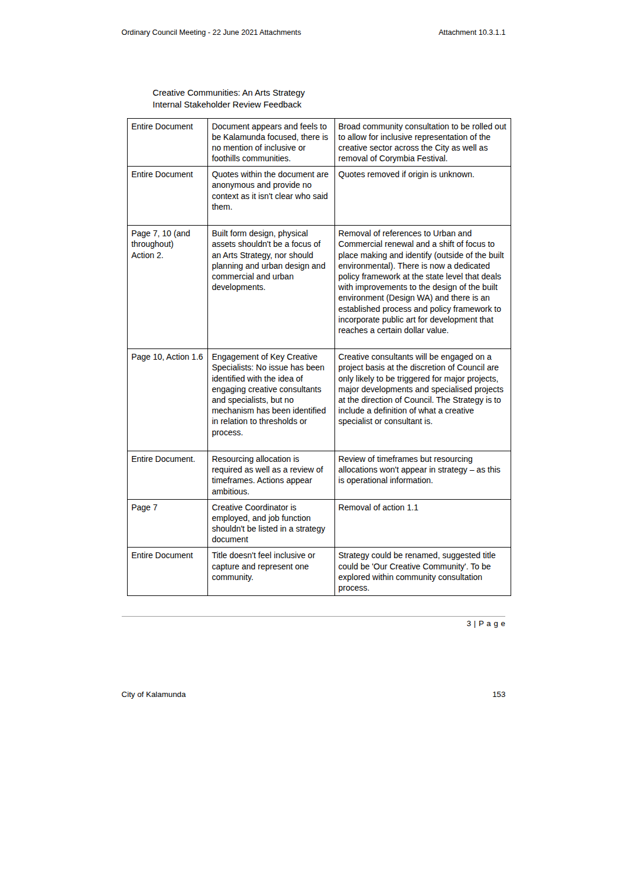Ordinary Council Meeting - 22 June 2021 Attachments Attachment 10.3.1.1
Creative Communities: An Arts Strategy
Internal Stakeholder Review Feedback
| Entire Document | Document appears and feels to be Kalamunda focused, there is no mention of inclusive or foothills communities. | Broad community consultation to be rolled out to allow for inclusive representation of the creative sector across the City as well as removal of Corymbia Festival. |
| Entire Document | Quotes within the document are anonymous and provide no context as it isn't clear who said them. | Quotes removed if origin is unknown. |
| Page 7, 10 (and throughout) Action 2. | Built form design, physical assets shouldn't be a focus of an Arts Strategy, nor should planning and urban design and commercial and urban developments. | Removal of references to Urban and Commercial renewal and a shift of focus to place making and identify (outside of the built environmental). There is now a dedicated policy framework at the state level that deals with improvements to the design of the built environment (Design WA) and there is an established process and policy framework to incorporate public art for development that reaches a certain dollar value. |
| Page 10, Action 1.6 | Engagement of Key Creative Specialists: No issue has been identified with the idea of engaging creative consultants and specialists, but no mechanism has been identified in relation to thresholds or process. | Creative consultants will be engaged on a project basis at the discretion of Council are only likely to be triggered for major projects, major developments and specialised projects at the direction of Council. The Strategy is to include a definition of what a creative specialist or consultant is. |
| Entire Document. | Resourcing allocation is required as well as a review of timeframes. Actions appear ambitious. | Review of timeframes but resourcing allocations won't appear in strategy – as this is operational information. |
| Page 7 | Creative Coordinator is employed, and job function shouldn't be listed in a strategy document | Removal of action 1.1 |
| Entire Document | Title doesn't feel inclusive or capture and represent one community. | Strategy could be renamed, suggested title could be 'Our Creative Community'. To be explored within community consultation process. |
3 | P a g e
City of Kalamunda 153